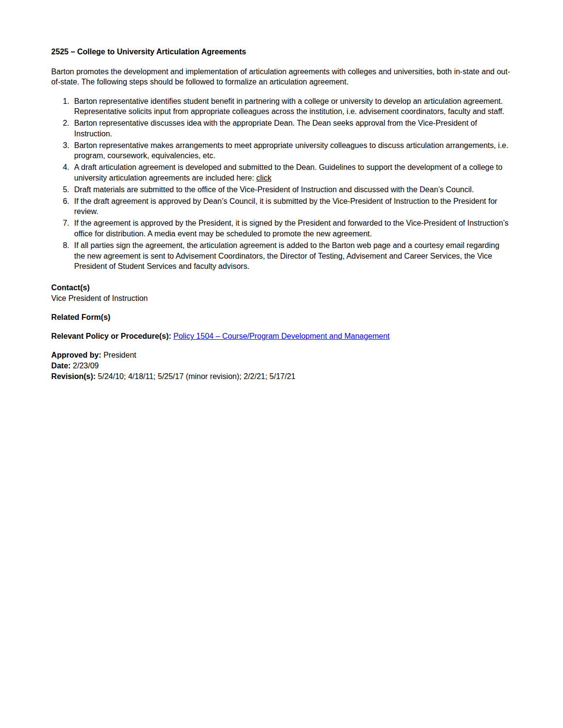2525 – College to University Articulation Agreements
Barton promotes the development and implementation of articulation agreements with colleges and universities, both in-state and out-of-state. The following steps should be followed to formalize an articulation agreement.
Barton representative identifies student benefit in partnering with a college or university to develop an articulation agreement. Representative solicits input from appropriate colleagues across the institution, i.e. advisement coordinators, faculty and staff.
Barton representative discusses idea with the appropriate Dean. The Dean seeks approval from the Vice-President of Instruction.
Barton representative makes arrangements to meet appropriate university colleagues to discuss articulation arrangements, i.e. program, coursework, equivalencies, etc.
A draft articulation agreement is developed and submitted to the Dean. Guidelines to support the development of a college to university articulation agreements are included here: click
Draft materials are submitted to the office of the Vice-President of Instruction and discussed with the Dean’s Council.
If the draft agreement is approved by Dean’s Council, it is submitted by the Vice-President of Instruction to the President for review.
If the agreement is approved by the President, it is signed by the President and forwarded to the Vice-President of Instruction’s office for distribution. A media event may be scheduled to promote the new agreement.
If all parties sign the agreement, the articulation agreement is added to the Barton web page and a courtesy email regarding the new agreement is sent to Advisement Coordinators, the Director of Testing, Advisement and Career Services, the Vice President of Student Services and faculty advisors.
Contact(s)
Vice President of Instruction
Related Form(s)
Relevant Policy or Procedure(s): Policy 1504 – Course/Program Development and Management
Approved by: President
Date: 2/23/09
Revision(s): 5/24/10; 4/18/11; 5/25/17 (minor revision); 2/2/21; 5/17/21